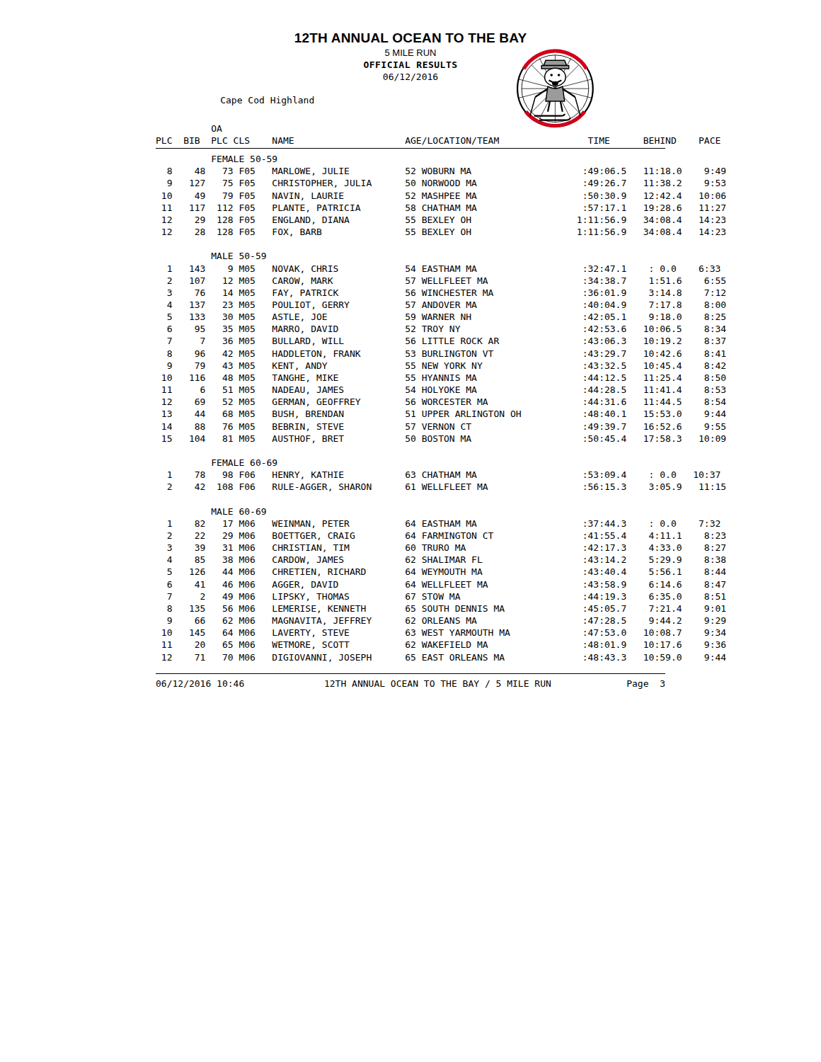12TH ANNUAL OCEAN TO THE BAY
5 MILE RUN
OFFICIAL RESULTS
06/12/2016
Cape Cod Highland
          OA
PLC  BIB  PLC CLS    NAME                    AGE/LOCATION/TEAM                TIME      BEHIND    PACE
          FEMALE 50-59
  8    48   73 F05   MARLOWE, JULIE          52 WOBURN MA                    :49:06.5   11:18.0    9:49
  9   127   75 F05   CHRISTOPHER, JULIA      50 NORWOOD MA                   :49:26.7   11:38.2    9:53
 10    49   79 F05   NAVIN, LAURIE           52 MASHPEE MA                   :50:30.9   12:42.4   10:06
 11   117  112 F05   PLANTE, PATRICIA        58 CHATHAM MA                   :57:17.1   19:28.6   11:27
 12    29  128 F05   ENGLAND, DIANA          55 BEXLEY OH                   1:11:56.9   34:08.4   14:23
 12    28  128 F05   FOX, BARB               55 BEXLEY OH                   1:11:56.9   34:08.4   14:23

          MALE 50-59
  1   143    9 M05   NOVAK, CHRIS            54 EASTHAM MA                   :32:47.1    : 0.0    6:33
  2   107   12 M05   CAROW, MARK             57 WELLFLEET MA                 :34:38.7    1:51.6    6:55
  3    76   14 M05   FAY, PATRICK            56 WINCHESTER MA                :36:01.9    3:14.8    7:12
  4   137   23 M05   POULIOT, GERRY          57 ANDOVER MA                   :40:04.9    7:17.8    8:00
  5   133   30 M05   ASTLE, JOE              59 WARNER NH                    :42:05.1    9:18.0    8:25
  6    95   35 M05   MARRO, DAVID            52 TROY NY                      :42:53.6   10:06.5    8:34
  7     7   36 M05   BULLARD, WILL           56 LITTLE ROCK AR               :43:06.3   10:19.2    8:37
  8    96   42 M05   HADDLETON, FRANK        53 BURLINGTON VT                :43:29.7   10:42.6    8:41
  9    79   43 M05   KENT, ANDY              55 NEW YORK NY                  :43:32.5   10:45.4    8:42
 10   116   48 M05   TANGHE, MIKE            55 HYANNIS MA                   :44:12.5   11:25.4    8:50
 11     6   51 M05   NADEAU, JAMES           54 HOLYOKE MA                   :44:28.5   11:41.4    8:53
 12    69   52 M05   GERMAN, GEOFFREY        56 WORCESTER MA                 :44:31.6   11:44.5    8:54
 13    44   68 M05   BUSH, BRENDAN           51 UPPER ARLINGTON OH           :48:40.1   15:53.0    9:44
 14    88   76 M05   BEBRIN, STEVE           57 VERNON CT                    :49:39.7   16:52.6    9:55
 15   104   81 M05   AUSTHOF, BRET           50 BOSTON MA                    :50:45.4   17:58.3   10:09

          FEMALE 60-69
  1    78   98 F06   HENRY, KATHIE           63 CHATHAM MA                   :53:09.4    : 0.0   10:37
  2    42  108 F06   RULE-AGGER, SHARON      61 WELLFLEET MA                 :56:15.3    3:05.9   11:15

          MALE 60-69
  1    82   17 M06   WEINMAN, PETER          64 EASTHAM MA                   :37:44.3    : 0.0    7:32
  2    22   29 M06   BOETTGER, CRAIG         64 FARMINGTON CT                :41:55.4    4:11.1    8:23
  3    39   31 M06   CHRISTIAN, TIM          60 TRURO MA                     :42:17.3    4:33.0    8:27
  4    85   38 M06   CARDOW, JAMES           62 SHALIMAR FL                  :43:14.2    5:29.9    8:38
  5   126   44 M06   CHRETIEN, RICHARD       64 WEYMOUTH MA                  :43:40.4    5:56.1    8:44
  6    41   46 M06   AGGER, DAVID            64 WELLFLEET MA                 :43:58.9    6:14.6    8:47
  7     2   49 M06   LIPSKY, THOMAS          67 STOW MA                      :44:19.3    6:35.0    8:51
  8   135   56 M06   LEMERISE, KENNETH       65 SOUTH DENNIS MA              :45:05.7    7:21.4    9:01
  9    66   62 M06   MAGNAVITA, JEFFREY      62 ORLEANS MA                   :47:28.5    9:44.2    9:29
 10   145   64 M06   LAVERTY, STEVE          63 WEST YARMOUTH MA             :47:53.0   10:08.7    9:34
 11    20   65 M06   WETMORE, SCOTT          62 WAKEFIELD MA                 :48:01.9   10:17.6    9:36
 12    71   70 M06   DIGIOVANNI, JOSEPH      65 EAST ORLEANS MA              :48:43.3   10:59.0    9:44
06/12/2016 10:46
12TH ANNUAL OCEAN TO THE BAY / 5 MILE RUN
Page 3